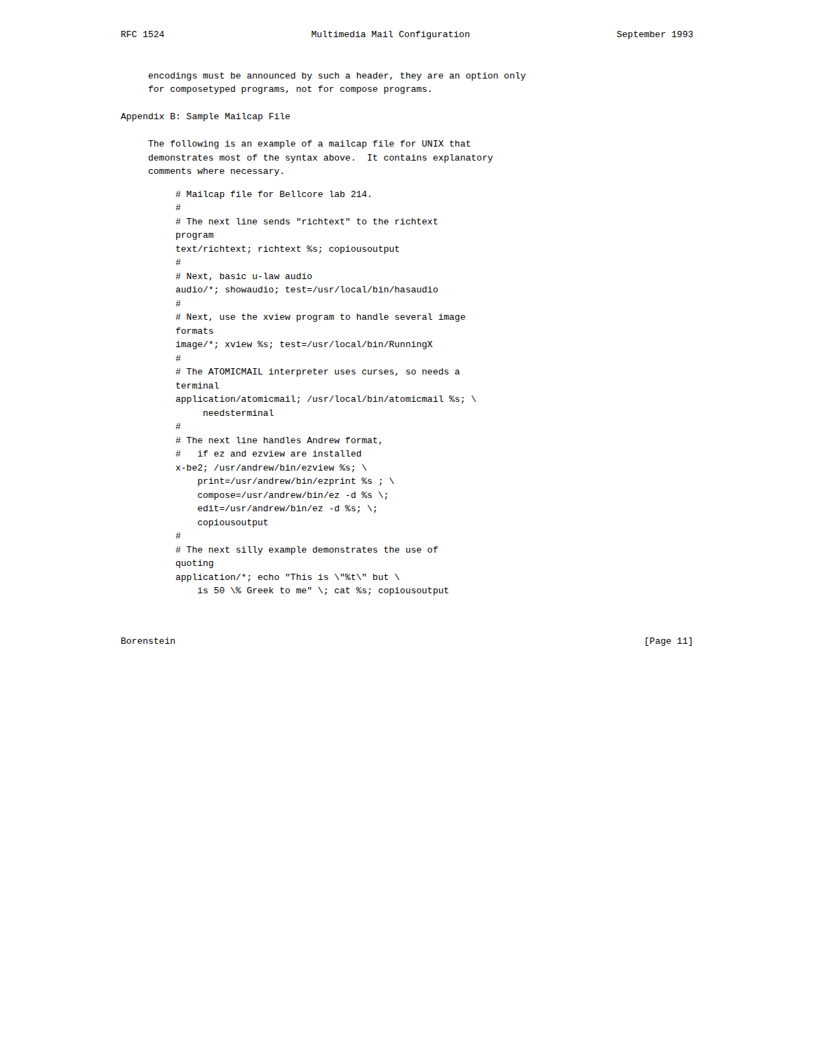RFC 1524 Multimedia Mail Configuration September 1993
encodings must be announced by such a header, they are an option only for composetyped programs, not for compose programs.
Appendix B: Sample Mailcap File
The following is an example of a mailcap file for UNIX that demonstrates most of the syntax above. It contains explanatory comments where necessary.
# Mailcap file for Bellcore lab 214.
#
# The next line sends "richtext" to the richtext
program
text/richtext; richtext %s; copiousoutput
#
# Next, basic u-law audio
audio/*; showaudio; test=/usr/local/bin/hasaudio
#
# Next, use the xview program to handle several image
formats
image/*; xview %s; test=/usr/local/bin/RunningX
#
# The ATOMICMAIL interpreter uses curses, so needs a
terminal
application/atomicmail; /usr/local/bin/atomicmail %s; \
     needsterminal
#
# The next line handles Andrew format,
#   if ez and ezview are installed
x-be2; /usr/andrew/bin/ezview %s; \
    print=/usr/andrew/bin/ezprint %s ; \
    compose=/usr/andrew/bin/ez -d %s \;
    edit=/usr/andrew/bin/ez -d %s; \;
    copiousoutput
#
# The next silly example demonstrates the use of
quoting
application/*; echo "This is \"%t\" but \
    is 50 \% Greek to me" \; cat %s; copiousoutput
Borenstein [Page 11]